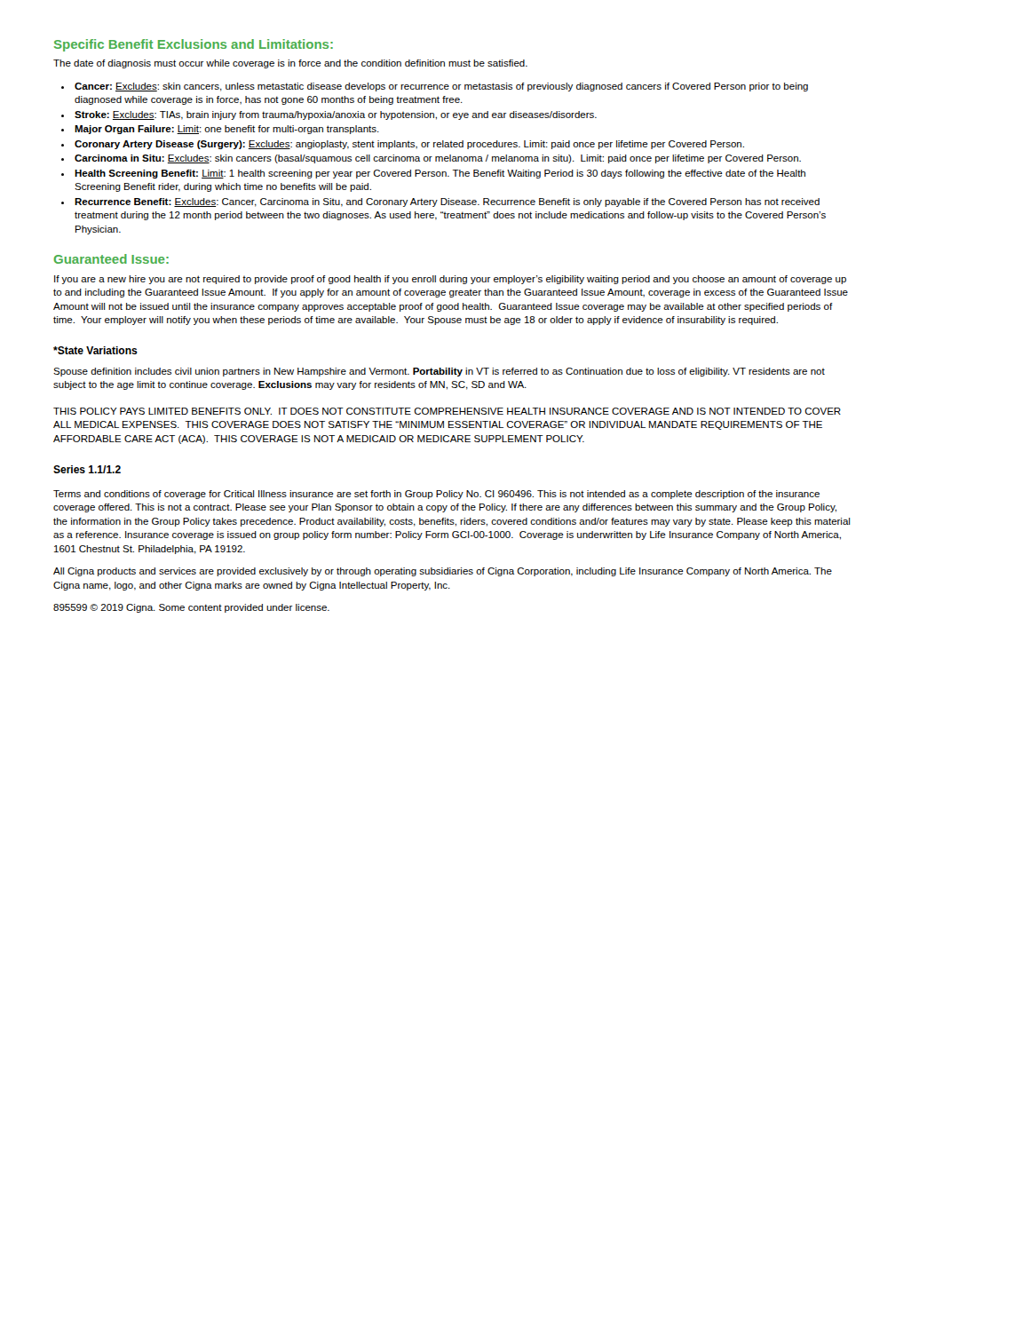Specific Benefit Exclusions and Limitations:
The date of diagnosis must occur while coverage is in force and the condition definition must be satisfied.
Cancer: Excludes: skin cancers, unless metastatic disease develops or recurrence or metastasis of previously diagnosed cancers if Covered Person prior to being diagnosed while coverage is in force, has not gone 60 months of being treatment free.
Stroke: Excludes: TIAs, brain injury from trauma/hypoxia/anoxia or hypotension, or eye and ear diseases/disorders.
Major Organ Failure: Limit: one benefit for multi-organ transplants.
Coronary Artery Disease (Surgery): Excludes: angioplasty, stent implants, or related procedures. Limit: paid once per lifetime per Covered Person.
Carcinoma in Situ: Excludes: skin cancers (basal/squamous cell carcinoma or melanoma / melanoma in situ). Limit: paid once per lifetime per Covered Person.
Health Screening Benefit: Limit: 1 health screening per year per Covered Person. The Benefit Waiting Period is 30 days following the effective date of the Health Screening Benefit rider, during which time no benefits will be paid.
Recurrence Benefit: Excludes: Cancer, Carcinoma in Situ, and Coronary Artery Disease. Recurrence Benefit is only payable if the Covered Person has not received treatment during the 12 month period between the two diagnoses. As used here, “treatment” does not include medications and follow-up visits to the Covered Person’s Physician.
Guaranteed Issue:
If you are a new hire you are not required to provide proof of good health if you enroll during your employer’s eligibility waiting period and you choose an amount of coverage up to and including the Guaranteed Issue Amount. If you apply for an amount of coverage greater than the Guaranteed Issue Amount, coverage in excess of the Guaranteed Issue Amount will not be issued until the insurance company approves acceptable proof of good health. Guaranteed Issue coverage may be available at other specified periods of time. Your employer will notify you when these periods of time are available. Your Spouse must be age 18 or older to apply if evidence of insurability is required.
*State Variations
Spouse definition includes civil union partners in New Hampshire and Vermont. Portability in VT is referred to as Continuation due to loss of eligibility. VT residents are not subject to the age limit to continue coverage. Exclusions may vary for residents of MN, SC, SD and WA.
THIS POLICY PAYS LIMITED BENEFITS ONLY. IT DOES NOT CONSTITUTE COMPREHENSIVE HEALTH INSURANCE COVERAGE AND IS NOT INTENDED TO COVER ALL MEDICAL EXPENSES. THIS COVERAGE DOES NOT SATISFY THE “MINIMUM ESSENTIAL COVERAGE” OR INDIVIDUAL MANDATE REQUIREMENTS OF THE AFFORDABLE CARE ACT (ACA). THIS COVERAGE IS NOT A MEDICAID OR MEDICARE SUPPLEMENT POLICY.
Series 1.1/1.2
Terms and conditions of coverage for Critical Illness insurance are set forth in Group Policy No. CI 960496. This is not intended as a complete description of the insurance coverage offered. This is not a contract. Please see your Plan Sponsor to obtain a copy of the Policy. If there are any differences between this summary and the Group Policy, the information in the Group Policy takes precedence. Product availability, costs, benefits, riders, covered conditions and/or features may vary by state. Please keep this material as a reference. Insurance coverage is issued on group policy form number: Policy Form GCI-00-1000. Coverage is underwritten by Life Insurance Company of North America, 1601 Chestnut St. Philadelphia, PA 19192.
All Cigna products and services are provided exclusively by or through operating subsidiaries of Cigna Corporation, including Life Insurance Company of North America. The Cigna name, logo, and other Cigna marks are owned by Cigna Intellectual Property, Inc.
895599 © 2019 Cigna. Some content provided under license.